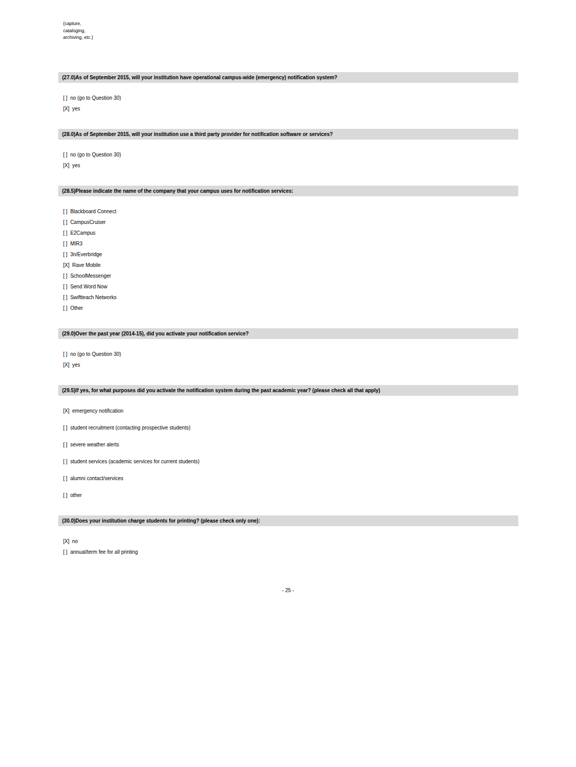(capture,
cataloging,
archiving, etc.)
(27.0)As of September 2015, will your institution have operational campus-wide (emergency) notification system?
[ ] no (go to Question 30)
[X] yes
(28.0)As of September 2015, will your institution use a third party provider for notification software or services?
[ ] no (go to Question 30)
[X] yes
(28.5)Please indicate the name of the company that your campus uses for notification services:
[ ] Blackboard Connect
[ ] CampusCruiser
[ ] E2Campus
[ ] MIR3
[ ] 3n/Everbridge
[X] Rave Mobile
[ ] SchoolMessenger
[ ] Send Word Now
[ ] Swiftteach Networks
[ ] Other
(29.0)Over the past year (2014-15), did you activate your notification service?
[ ] no (go to Question 30)
[X] yes
(29.5)If yes, for what purposes did you activate the notification system during the past academic year? (please check all that apply)
[X] emergency notification
[ ] student recruitment (contacting prospective students)
[ ] severe weather alerts
[ ] student services (academic services for current students)
[ ] alumni contact/services
[ ] other
(30.0)Does your institution charge students for printing? (please check only one):
[X] no
[ ] annual/term fee for all printing
- 25 -